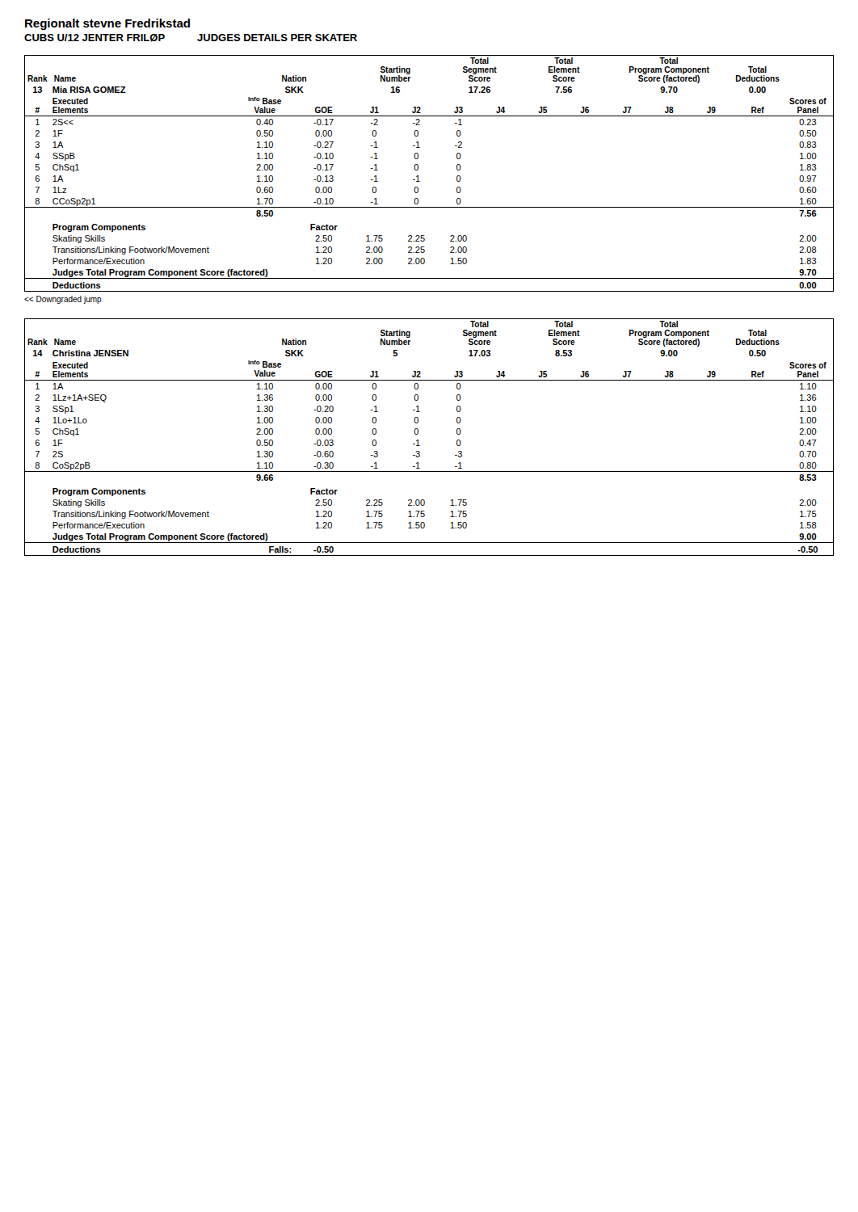Regionalt stevne Fredrikstad
CUBS U/12 JENTER FRILØP JUDGES DETAILS PER SKATER
| Rank Name | Nation | Starting Number | Total Segment Score | Total Element Score | Total Program Component Score (factored) | Total Deductions |
| --- | --- | --- | --- | --- | --- | --- |
| 13 | Mia RISA GOMEZ | SKK | 16 | 17.26 | 7.56 | 9.70 | 0.00 |
| # | Executed Elements | Info Base Value | GOE | J1 | J2 | J3 | J4 | J5 | J6 | J7 | J8 | J9 | Ref | Scores of Panel |
| 1 | 2S<< | 0.40 | -0.17 | -2 | -2 | -1 | | | | | | | | 0.23 |
| 2 | 1F | 0.50 | 0.00 | 0 | 0 | 0 | | | | | | | | 0.50 |
| 3 | 1A | 1.10 | -0.27 | -1 | -1 | -2 | | | | | | | | 0.83 |
| 4 | SSpB | 1.10 | -0.10 | -1 | 0 | 0 | | | | | | | | 1.00 |
| 5 | ChSq1 | 2.00 | -0.17 | -1 | 0 | 0 | | | | | | | | 1.83 |
| 6 | 1A | 1.10 | -0.13 | -1 | -1 | 0 | | | | | | | | 0.97 |
| 7 | 1Lz | 0.60 | 0.00 | 0 | 0 | 0 | | | | | | | | 0.60 |
| 8 | CCoSp2p1 | 1.70 | -0.10 | -1 | 0 | 0 | | | | | | | | 1.60 |
| | | 8.50 | | | | | | | | | | | | 7.56 |
| | Program Components | | Factor | | | | | | | | | | | |
| | Skating Skills | | 2.50 | 1.75 | 2.25 | 2.00 | | | | | | | | 2.00 |
| | Transitions/Linking Footwork/Movement | | 1.20 | 2.00 | 2.25 | 2.00 | | | | | | | | 2.08 |
| | Performance/Execution | | 1.20 | 2.00 | 2.00 | 1.50 | | | | | | | | 1.83 |
| | Judges Total Program Component Score (factored) | | | | | | | | | | | | 9.70 |
| | Deductions | | | | | | | | | | | | | 0.00 |
<< Downgraded jump
| Rank Name | Nation | Starting Number | Total Segment Score | Total Element Score | Total Program Component Score (factored) | Total Deductions |
| --- | --- | --- | --- | --- | --- | --- |
| 14 | Christina JENSEN | SKK | 5 | 17.03 | 8.53 | 9.00 | 0.50 |
| # | Executed Elements | Info Base Value | GOE | J1 | J2 | J3 | J4 | J5 | J6 | J7 | J8 | J9 | Ref | Scores of Panel |
| 1 | 1A | 1.10 | 0.00 | 0 | 0 | 0 | | | | | | | | 1.10 |
| 2 | 1Lz+1A+SEQ | 1.36 | 0.00 | 0 | 0 | 0 | | | | | | | | 1.36 |
| 3 | SSp1 | 1.30 | -0.20 | -1 | -1 | 0 | | | | | | | | 1.10 |
| 4 | 1Lo+1Lo | 1.00 | 0.00 | 0 | 0 | 0 | | | | | | | | 1.00 |
| 5 | ChSq1 | 2.00 | 0.00 | 0 | 0 | 0 | | | | | | | | 2.00 |
| 6 | 1F | 0.50 | -0.03 | 0 | -1 | 0 | | | | | | | | 0.47 |
| 7 | 2S | 1.30 | -0.60 | -3 | -3 | -3 | | | | | | | | 0.70 |
| 8 | CoSp2pB | 1.10 | -0.30 | -1 | -1 | -1 | | | | | | | | 0.80 |
| | | 9.66 | | | | | | | | | | | | 8.53 |
| | Program Components | | Factor | | | | | | | | | | | |
| | Skating Skills | | 2.50 | 2.25 | 2.00 | 1.75 | | | | | | | | 2.00 |
| | Transitions/Linking Footwork/Movement | | 1.20 | 1.75 | 1.75 | 1.75 | | | | | | | | 1.75 |
| | Performance/Execution | | 1.20 | 1.75 | 1.50 | 1.50 | | | | | | | | 1.58 |
| | Judges Total Program Component Score (factored) | | | | | | | | | | | | 9.00 |
| | Deductions | Falls: | -0.50 | | | | | | | | | | | -0.50 |